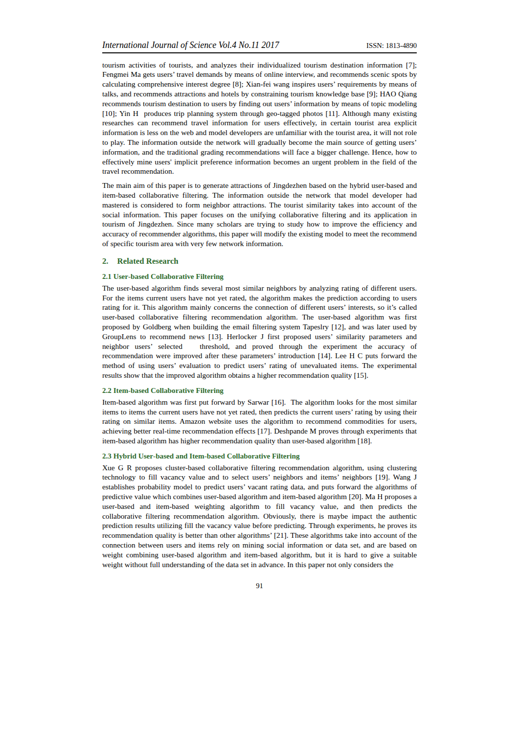International Journal of Science Vol.4 No.11 2017 ISSN: 1813-4890
tourism activities of tourists, and analyzes their individualized tourism destination information [7]; Fengmei Ma gets users’ travel demands by means of online interview, and recommends scenic spots by calculating comprehensive interest degree [8]; Xian-fei wang inspires users’ requirements by means of talks, and recommends attractions and hotels by constraining tourism knowledge base [9]; HAO Qiang recommends tourism destination to users by finding out users’ information by means of topic modeling [10]; Yin H produces trip planning system through geo-tagged photos [11]. Although many existing researches can recommend travel information for users effectively, in certain tourist area explicit information is less on the web and model developers are unfamiliar with the tourist area, it will not role to play. The information outside the network will gradually become the main source of getting users’ information, and the traditional grading recommendations will face a bigger challenge. Hence, how to effectively mine users' implicit preference information becomes an urgent problem in the field of the travel recommendation.
The main aim of this paper is to generate attractions of Jingdezhen based on the hybrid user-based and item-based collaborative filtering. The information outside the network that model developer had mastered is considered to form neighbor attractions. The tourist similarity takes into account of the social information. This paper focuses on the unifying collaborative filtering and its application in tourism of Jingdezhen. Since many scholars are trying to study how to improve the efficiency and accuracy of recommender algorithms, this paper will modify the existing model to meet the recommend of specific tourism area with very few network information.
2. Related Research
2.1 User‑based Collaborative Filtering
The user-based algorithm finds several most similar neighbors by analyzing rating of different users. For the items current users have not yet rated, the algorithm makes the prediction according to users rating for it. This algorithm mainly concerns the connection of different users’ interests, so it’s called user-based collaborative filtering recommendation algorithm. The user-based algorithm was first proposed by Goldberg when building the email filtering system Tapeslry [12], and was later used by GroupLens to recommend news [13]. Herlocker J first proposed users’ similarity parameters and neighbor users’ selected threshold, and proved through the experiment the accuracy of recommendation were improved after these parameters’ introduction [14]. Lee H C puts forward the method of using users’ evaluation to predict users’ rating of unevaluated items. The experimental results show that the improved algorithm obtains a higher recommendation quality [15].
2.2 Item‑based Collaborative Filtering
Item-based algorithm was first put forward by Sarwar [16]. The algorithm looks for the most similar items to items the current users have not yet rated, then predicts the current users’ rating by using their rating on similar items. Amazon website uses the algorithm to recommend commodities for users, achieving better real-time recommendation effects [17]. Deshpande M proves through experiments that item-based algorithm has higher recommendation quality than user-based algorithm [18].
2.3 Hybrid User‑based and Item‑based Collaborative Filtering
Xue G R proposes cluster-based collaborative filtering recommendation algorithm, using clustering technology to fill vacancy value and to select users’ neighbors and items’ neighbors [19]. Wang J establishes probability model to predict users’ vacant rating data, and puts forward the algorithms of predictive value which combines user-based algorithm and item-based algorithm [20]. Ma H proposes a user-based and item-based weighting algorithm to fill vacancy value, and then predicts the collaborative filtering recommendation algorithm. Obviously, there is maybe impact the authentic prediction results utilizing fill the vacancy value before predicting. Through experiments, he proves its recommendation quality is better than other algorithms’ [21]. These algorithms take into account of the connection between users and items rely on mining social information or data set, and are based on weight combining user-based algorithm and item-based algorithm, but it is hard to give a suitable weight without full understanding of the data set in advance. In this paper not only considers the
91